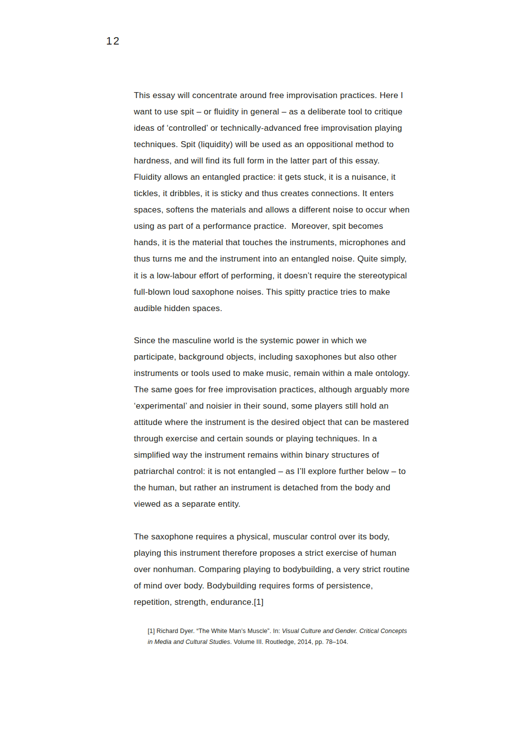12
This essay will concentrate around free improvisation practices. Here I want to use spit – or fluidity in general – as a deliberate tool to critique ideas of ‘controlled’ or technically-advanced free improvisation playing techniques. Spit (liquidity) will be used as an oppositional method to hardness, and will find its full form in the latter part of this essay. Fluidity allows an entangled practice: it gets stuck, it is a nuisance, it tickles, it dribbles, it is sticky and thus creates connections. It enters spaces, softens the materials and allows a different noise to occur when using as part of a performance practice. Moreover, spit becomes hands, it is the material that touches the instruments, microphones and thus turns me and the instrument into an entangled noise. Quite simply, it is a low-labour effort of performing, it doesn’t require the stereotypical full-blown loud saxophone noises. This spitty practice tries to make audible hidden spaces.
Since the masculine world is the systemic power in which we participate, background objects, including saxophones but also other instruments or tools used to make music, remain within a male ontology. The same goes for free improvisation practices, although arguably more ‘experimental’ and noisier in their sound, some players still hold an attitude where the instrument is the desired object that can be mastered through exercise and certain sounds or playing techniques. In a simplified way the instrument remains within binary structures of patriarchal control: it is not entangled – as I’ll explore further below – to the human, but rather an instrument is detached from the body and viewed as a separate entity.
The saxophone requires a physical, muscular control over its body, playing this instrument therefore proposes a strict exercise of human over nonhuman. Comparing playing to bodybuilding, a very strict routine of mind over body. Bodybuilding requires forms of persistence, repetition, strength, endurance.[1]
[1] Richard Dyer. “The White Man’s Muscle”. In: Visual Culture and Gender. Critical Concepts in Media and Cultural Studies. Volume III. Routledge, 2014, pp. 78–104.